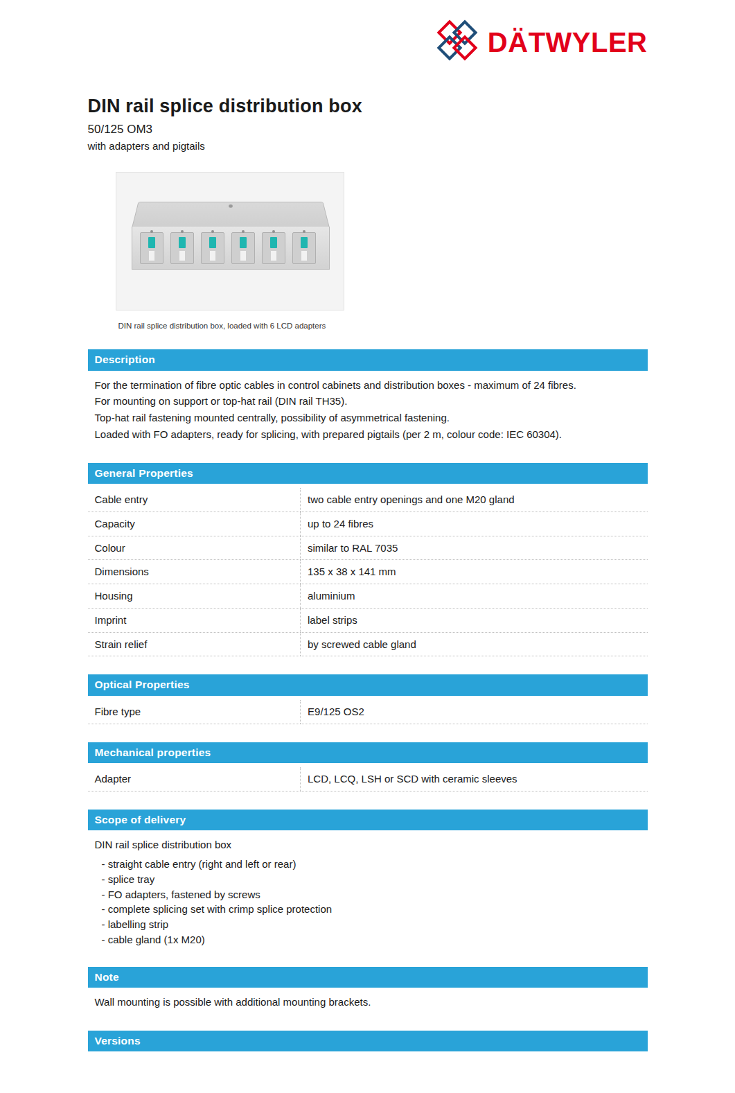DÄTWYLER
DIN rail splice distribution box
50/125 OM3
with adapters and pigtails
DIN rail splice distribution box, loaded with 6 LCD adapters
Description
For the termination of fibre optic cables in control cabinets and distribution boxes - maximum of 24 fibres.
For mounting on support or top-hat rail (DIN rail TH35).
Top-hat rail fastening mounted centrally, possibility of asymmetrical fastening.
Loaded with FO adapters, ready for splicing, with prepared pigtails (per 2 m, colour code: IEC 60304).
General Properties
| Cable entry | two cable entry openings and one M20 gland |
| Capacity | up to 24 fibres |
| Colour | similar to RAL 7035 |
| Dimensions | 135 x 38 x 141 mm |
| Housing | aluminium |
| Imprint | label strips |
| Strain relief | by screwed cable gland |
Optical Properties
| Fibre type | E9/125 OS2 |
Mechanical properties
| Adapter | LCD, LCQ, LSH or SCD with ceramic sleeves |
Scope of delivery
DIN rail splice distribution box
- straight cable entry (right and left or rear)
- splice tray
- FO adapters, fastened by screws
- complete splicing set with crimp splice protection
- labelling strip
- cable gland (1x M20)
Note
Wall mounting is possible with additional mounting brackets.
Versions